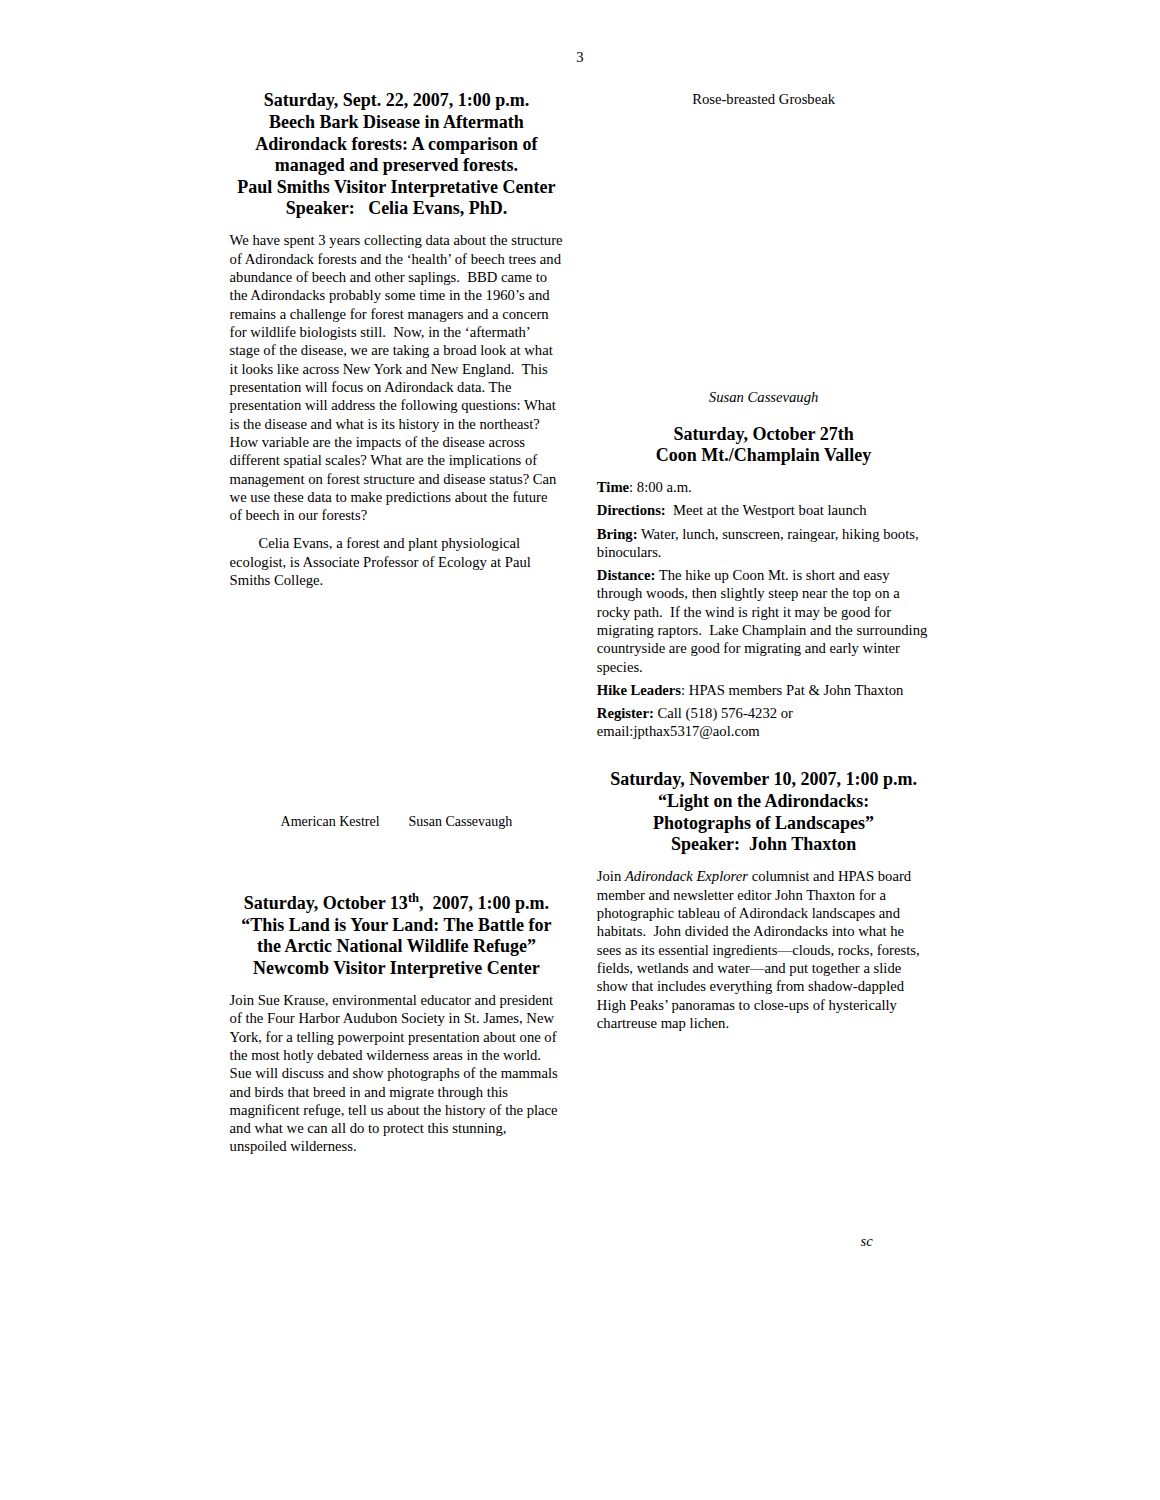3
Saturday, Sept. 22, 2007, 1:00 p.m.
Beech Bark Disease in Aftermath Adirondack forests: A comparison of managed and preserved forests.
Paul Smiths Visitor Interpretative Center
Speaker: Celia Evans, PhD.
We have spent 3 years collecting data about the structure of Adirondack forests and the ‘health’ of beech trees and abundance of beech and other saplings. BBD came to the Adirondacks probably some time in the 1960’s and remains a challenge for forest managers and a concern for wildlife biologists still. Now, in the ‘aftermath’ stage of the disease, we are taking a broad look at what it looks like across New York and New England. This presentation will focus on Adirondack data. The presentation will address the following questions: What is the disease and what is its history in the northeast? How variable are the impacts of the disease across different spatial scales? What are the implications of management on forest structure and disease status? Can we use these data to make predictions about the future of beech in our forests?
Celia Evans, a forest and plant physiological ecologist, is Associate Professor of Ecology at Paul Smiths College.
American Kestrel Susan Cassevaugh
Saturday, October 13th, 2007, 1:00 p.m.
“This Land is Your Land: The Battle for the Arctic National Wildlife Refuge”
Newcomb Visitor Interpretive Center
Join Sue Krause, environmental educator and president of the Four Harbor Audubon Society in St. James, New York, for a telling powerpoint presentation about one of the most hotly debated wilderness areas in the world. Sue will discuss and show photographs of the mammals and birds that breed in and migrate through this magnificent refuge, tell us about the history of the place and what we can all do to protect this stunning, unspoiled wilderness.
Rose-breasted Grosbeak
Susan Cassevaugh
Saturday, October 27th
Coon Mt./Champlain Valley
Time: 8:00 a.m.
Directions: Meet at the Westport boat launch
Bring: Water, lunch, sunscreen, raingear, hiking boots, binoculars.
Distance: The hike up Coon Mt. is short and easy through woods, then slightly steep near the top on a rocky path. If the wind is right it may be good for migrating raptors. Lake Champlain and the surrounding countryside are good for migrating and early winter species.
Hike Leaders: HPAS members Pat & John Thaxton
Register: Call (518) 576-4232 or email:jpthax5317@aol.com
Saturday, November 10, 2007, 1:00 p.m.
“Light on the Adirondacks:
Photographs of Landscapes”
Speaker: John Thaxton
Join Adirondack Explorer columnist and HPAS board member and newsletter editor John Thaxton for a photographic tableau of Adirondack landscapes and habitats. John divided the Adirondacks into what he sees as its essential ingredients—clouds, rocks, forests, fields, wetlands and water—and put together a slide show that includes everything from shadow-dappled High Peaks’ panoramas to close-ups of hysterically chartreuse map lichen.
sc